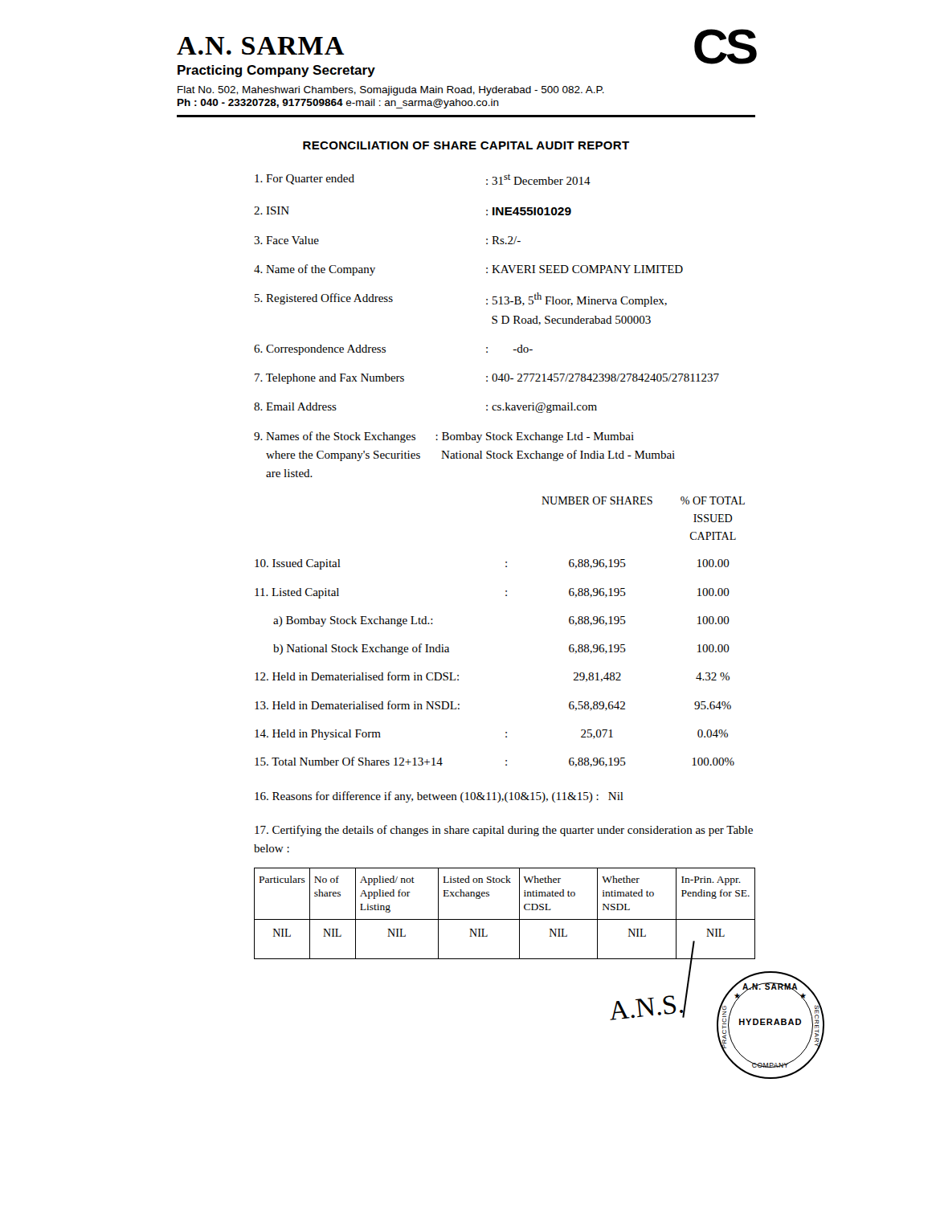CS
A.N. SARMA
Practicing Company Secretary
Flat No. 502, Maheshwari Chambers, Somajiguda Main Road, Hyderabad - 500 082. A.P.
Ph : 040 - 23320728, 9177509864 e-mail : an_sarma@yahoo.co.in
RECONCILIATION OF SHARE CAPITAL AUDIT REPORT
1. For Quarter ended
: 31st December 2014
2. ISIN
: INE455I01029
3. Face Value
: Rs.2/-
4. Name of the Company
: KAVERI SEED COMPANY LIMITED
5. Registered Office Address
: 513-B, 5th Floor, Minerva Complex,
S D Road, Secunderabad 500003
6. Correspondence Address
: -do-
7. Telephone and Fax Numbers
: 040- 27721457/27842398/27842405/27811237
8. Email Address
: cs.kaveri@gmail.com
9. Names of the Stock Exchanges
where the Company's Securities
are listed.
: Bombay Stock Exchange Ltd - Mumbai
National Stock Exchange of India Ltd - Mumbai
| | | NUMBER OF SHARES | % OF TOTAL ISSUED CAPITAL |
| 10. Issued Capital | : | 6,88,96,195 | 100.00 |
| 11. Listed Capital | : | 6,88,96,195 | 100.00 |
| a) Bombay Stock Exchange Ltd.: | | 6,88,96,195 | 100.00 |
| b) National Stock Exchange of India | | 6,88,96,195 | 100.00 |
| 12. Held in Dematerialised form in CDSL: | | 29,81,482 | 4.32 % |
| 13. Held in Dematerialised form in NSDL: | | 6,58,89,642 | 95.64% |
| 14. Held in Physical Form | : | 25,071 | 0.04% |
| 15. Total Number Of Shares 12+13+14 | : | 6,88,96,195 | 100.00% |
16. Reasons for difference if any, between (10&11),(10&15), (11&15) : Nil
17. Certifying the details of changes in share capital during the quarter under consideration as per Table below :
| Particulars | No of shares | Applied/ not Applied for Listing | Listed on Stock Exchanges | Whether intimated to CDSL | Whether intimated to NSDL | In-Prin. Appr. Pending for SE. |
| --- | --- | --- | --- | --- | --- | --- |
| NIL | NIL | NIL | NIL | NIL | NIL | NIL |
A.N.S.
A.N. SARMA
★
★
PRACTICING
SECRETARY
HYDERABAD
COMPANY